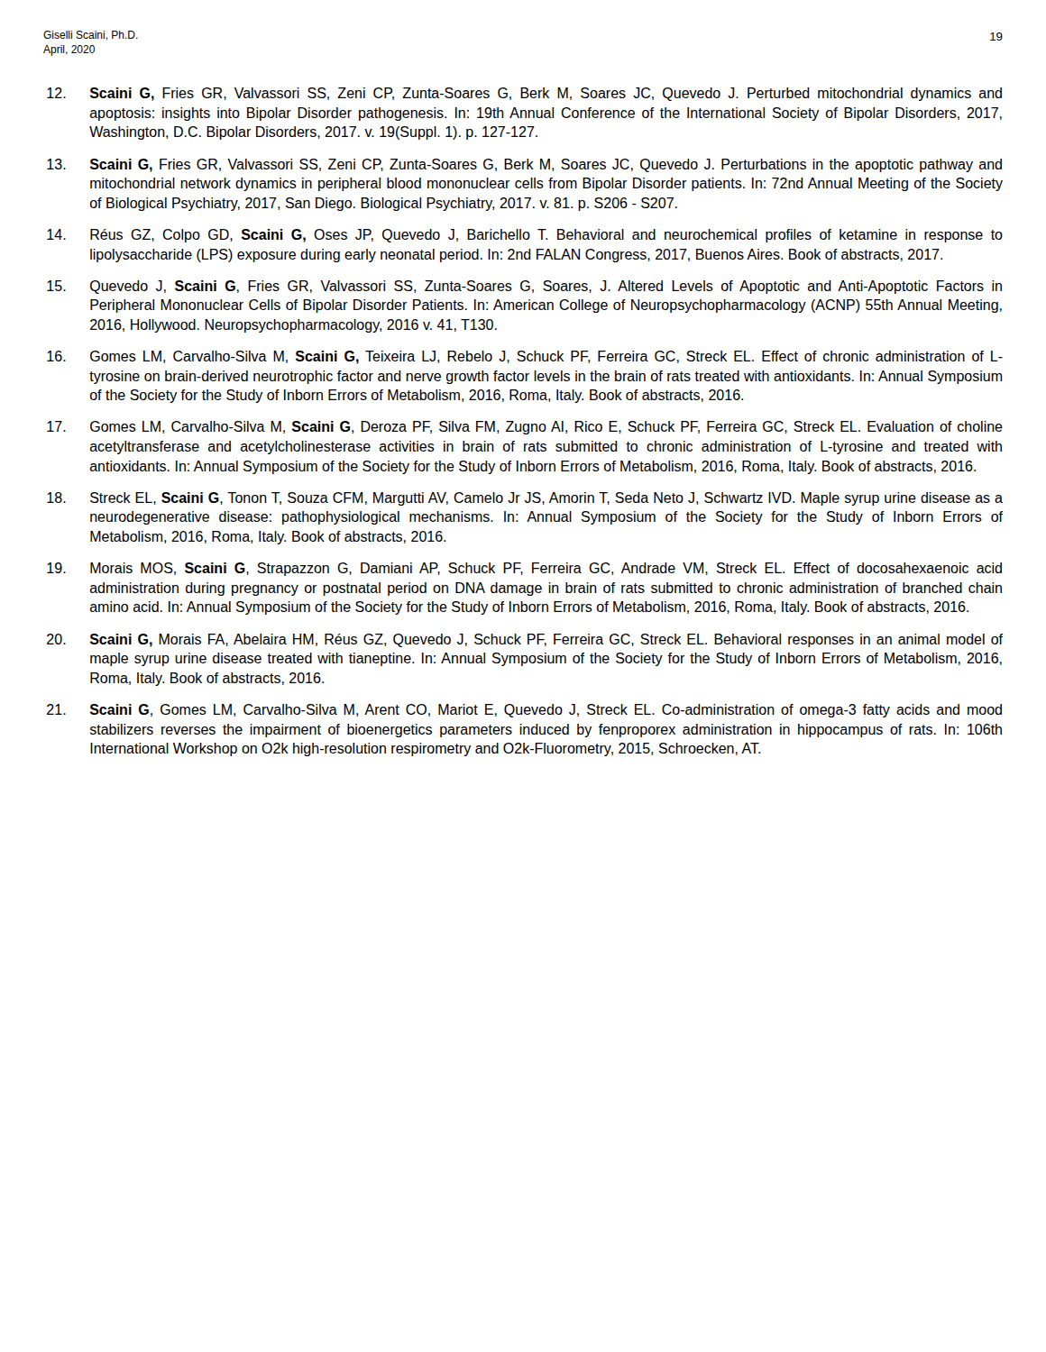Giselli Scaini, Ph.D.
April, 2020
19
12. Scaini G, Fries GR, Valvassori SS, Zeni CP, Zunta-Soares G, Berk M, Soares JC, Quevedo J. Perturbed mitochondrial dynamics and apoptosis: insights into Bipolar Disorder pathogenesis. In: 19th Annual Conference of the International Society of Bipolar Disorders, 2017, Washington, D.C. Bipolar Disorders, 2017. v. 19(Suppl. 1). p. 127-127.
13. Scaini G, Fries GR, Valvassori SS, Zeni CP, Zunta-Soares G, Berk M, Soares JC, Quevedo J. Perturbations in the apoptotic pathway and mitochondrial network dynamics in peripheral blood mononuclear cells from Bipolar Disorder patients. In: 72nd Annual Meeting of the Society of Biological Psychiatry, 2017, San Diego. Biological Psychiatry, 2017. v. 81. p. S206 - S207.
14. Réus GZ, Colpo GD, Scaini G, Oses JP, Quevedo J, Barichello T. Behavioral and neurochemical profiles of ketamine in response to lipolysaccharide (LPS) exposure during early neonatal period. In: 2nd FALAN Congress, 2017, Buenos Aires. Book of abstracts, 2017.
15. Quevedo J, Scaini G, Fries GR, Valvassori SS, Zunta-Soares G, Soares, J. Altered Levels of Apoptotic and Anti-Apoptotic Factors in Peripheral Mononuclear Cells of Bipolar Disorder Patients. In: American College of Neuropsychopharmacology (ACNP) 55th Annual Meeting, 2016, Hollywood. Neuropsychopharmacology, 2016 v. 41, T130.
16. Gomes LM, Carvalho-Silva M, Scaini G, Teixeira LJ, Rebelo J, Schuck PF, Ferreira GC, Streck EL. Effect of chronic administration of L-tyrosine on brain-derived neurotrophic factor and nerve growth factor levels in the brain of rats treated with antioxidants. In: Annual Symposium of the Society for the Study of Inborn Errors of Metabolism, 2016, Roma, Italy. Book of abstracts, 2016.
17. Gomes LM, Carvalho-Silva M, Scaini G, Deroza PF, Silva FM, Zugno AI, Rico E, Schuck PF, Ferreira GC, Streck EL. Evaluation of choline acetyltransferase and acetylcholinesterase activities in brain of rats submitted to chronic administration of L-tyrosine and treated with antioxidants. In: Annual Symposium of the Society for the Study of Inborn Errors of Metabolism, 2016, Roma, Italy. Book of abstracts, 2016.
18. Streck EL, Scaini G, Tonon T, Souza CFM, Margutti AV, Camelo Jr JS, Amorin T, Seda Neto J, Schwartz IVD. Maple syrup urine disease as a neurodegenerative disease: pathophysiological mechanisms. In: Annual Symposium of the Society for the Study of Inborn Errors of Metabolism, 2016, Roma, Italy. Book of abstracts, 2016.
19. Morais MOS, Scaini G, Strapazzon G, Damiani AP, Schuck PF, Ferreira GC, Andrade VM, Streck EL. Effect of docosahexaenoic acid administration during pregnancy or postnatal period on DNA damage in brain of rats submitted to chronic administration of branched chain amino acid. In: Annual Symposium of the Society for the Study of Inborn Errors of Metabolism, 2016, Roma, Italy. Book of abstracts, 2016.
20. Scaini G, Morais FA, Abelaira HM, Réus GZ, Quevedo J, Schuck PF, Ferreira GC, Streck EL. Behavioral responses in an animal model of maple syrup urine disease treated with tianeptine. In: Annual Symposium of the Society for the Study of Inborn Errors of Metabolism, 2016, Roma, Italy. Book of abstracts, 2016.
21. Scaini G, Gomes LM, Carvalho-Silva M, Arent CO, Mariot E, Quevedo J, Streck EL. Co-administration of omega-3 fatty acids and mood stabilizers reverses the impairment of bioenergetics parameters induced by fenproporex administration in hippocampus of rats. In: 106th International Workshop on O2k high-resolution respirometry and O2k-Fluorometry, 2015, Schroecken, AT.